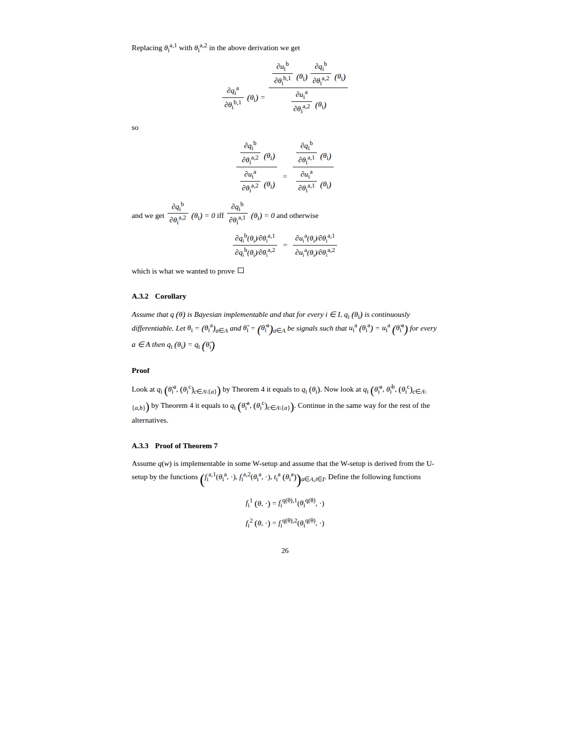Replacing θia,1 with θia,2 in the above derivation we get
∂qia ∂θib,1 (θi) = ∂uib ∂θib,1 (θi) ∂qib ∂θia,2 (θi) ∂uia ∂θia,2 (θi)
so
∂qib ∂θia,2 (θi) ∂uia ∂θia,2 (θi) = ∂qib ∂θia,1 (θi) ∂uia ∂θia,1 (θi)
and we get ∂qib ∂θia,2 (θi) = 0 iff ∂qib ∂θia,1 (θi) = 0 and otherwise
∂qib(θi)⁄∂θia,1 ∂qib(θi)⁄∂θia,2 = ∂uia(θi)⁄∂θia,1 ∂uia(θi)⁄∂θia,2
which is what we wanted to prove
A.3.2 Corollary
Assume that q (θ) is Bayesian implementable and that for every i ∈ I, qi (θi) is continuously differentiable. Let θi = (θia)a∈A and θ̃i = (θ̃ia)a∈A be signals such that uia (θia) = uia (θ̃ia) for every a ∈ A then qi (θi) = qi (θ̃i)
Proof
Look at qi (θ̃ia, (θic)c∈A\{a}) by Theorem 4 it equals to qi (θi). Now look at qi (θ̃ia, θ̃ib, (θic)c∈A\{a,b}) by Theorem 4 it equals to qi (θ̃ia, (θic)c∈A\{a}). Continue in the same way for the rest of the alternatives.
A.3.3 Proof of Theorem 7
Assume q(w) is implementable in some W-setup and assume that the W-setup is derived from the U-setup by the functions (fia,1(θia, ·), fia,2(θia, ·), tia (θia))a∈A,i∈I. Define the following functions
fi1 (θ, ·) = fiq(θ),1(θiq(θ), ·)
fi2 (θ, ·) = fiq(θ),2(θiq(θ), ·)
26